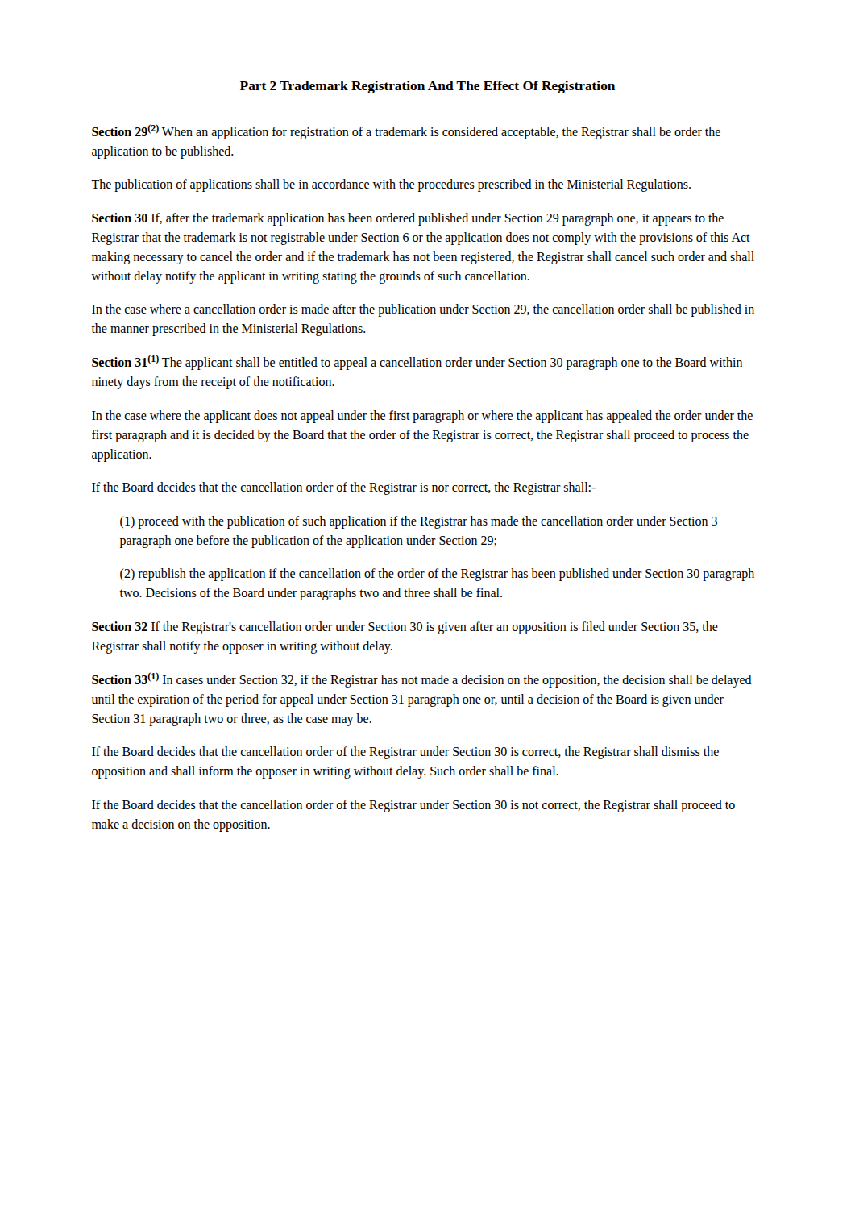Part 2 Trademark Registration And The Effect Of Registration
Section 29(2) When an application for registration of a trademark is considered acceptable, the Registrar shall be order the application to be published.
The publication of applications shall be in accordance with the procedures prescribed in the Ministerial Regulations.
Section 30 If, after the trademark application has been ordered published under Section 29 paragraph one, it appears to the Registrar that the trademark is not registrable under Section 6 or the application does not comply with the provisions of this Act making necessary to cancel the order and if the trademark has not been registered, the Registrar shall cancel such order and shall without delay notify the applicant in writing stating the grounds of such cancellation.
In the case where a cancellation order is made after the publication under Section 29, the cancellation order shall be published in the manner prescribed in the Ministerial Regulations.
Section 31(1) The applicant shall be entitled to appeal a cancellation order under Section 30 paragraph one to the Board within ninety days from the receipt of the notification.
In the case where the applicant does not appeal under the first paragraph or where the applicant has appealed the order under the first paragraph and it is decided by the Board that the order of the Registrar is correct, the Registrar shall proceed to process the application.
If the Board decides that the cancellation order of the Registrar is nor correct, the Registrar shall:-
(1) proceed with the publication of such application if the Registrar has made the cancellation order under Section 3 paragraph one before the publication of the application under Section 29;
(2) republish the application if the cancellation of the order of the Registrar has been published under Section 30 paragraph two. Decisions of the Board under paragraphs two and three shall be final.
Section 32 If the Registrar's cancellation order under Section 30 is given after an opposition is filed under Section 35, the Registrar shall notify the opposer in writing without delay.
Section 33(1) In cases under Section 32, if the Registrar has not made a decision on the opposition, the decision shall be delayed until the expiration of the period for appeal under Section 31 paragraph one or, until a decision of the Board is given under Section 31 paragraph two or three, as the case may be.
If the Board decides that the cancellation order of the Registrar under Section 30 is correct, the Registrar shall dismiss the opposition and shall inform the opposer in writing without delay. Such order shall be final.
If the Board decides that the cancellation order of the Registrar under Section 30 is not correct, the Registrar shall proceed to make a decision on the opposition.